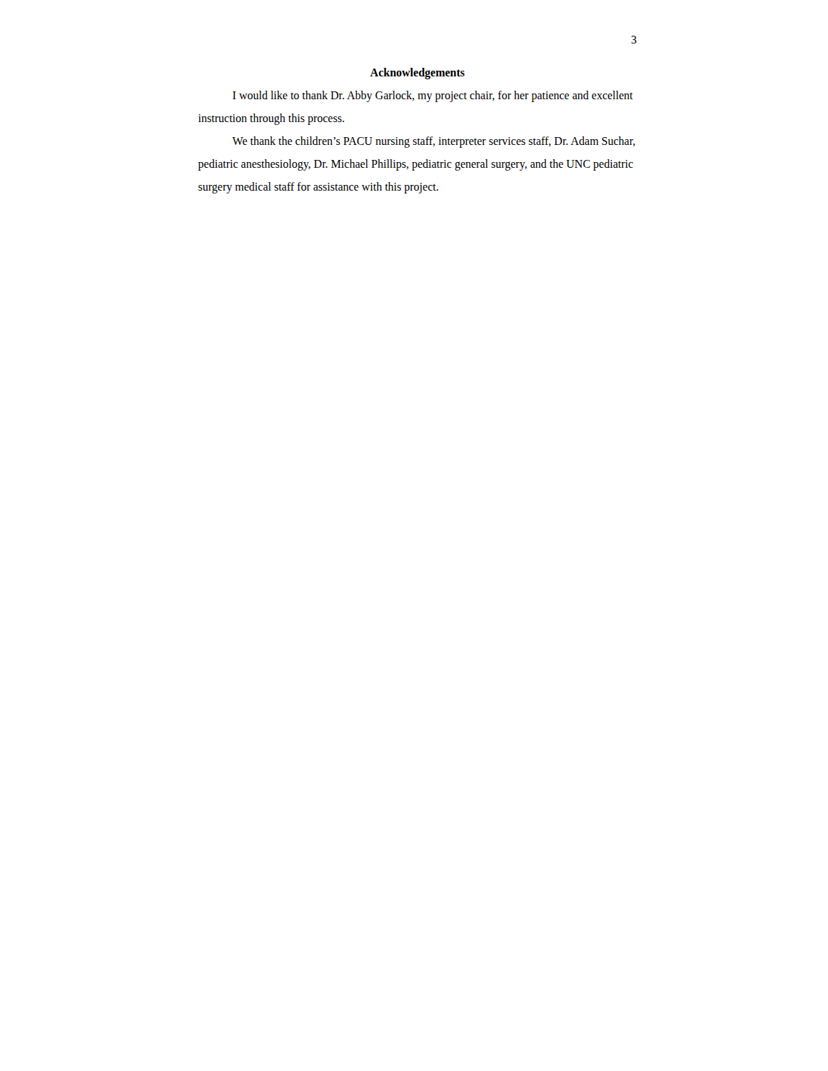3
Acknowledgements
I would like to thank Dr. Abby Garlock, my project chair, for her patience and excellent instruction through this process.
We thank the children’s PACU nursing staff, interpreter services staff, Dr. Adam Suchar, pediatric anesthesiology, Dr. Michael Phillips, pediatric general surgery, and the UNC pediatric surgery medical staff for assistance with this project.